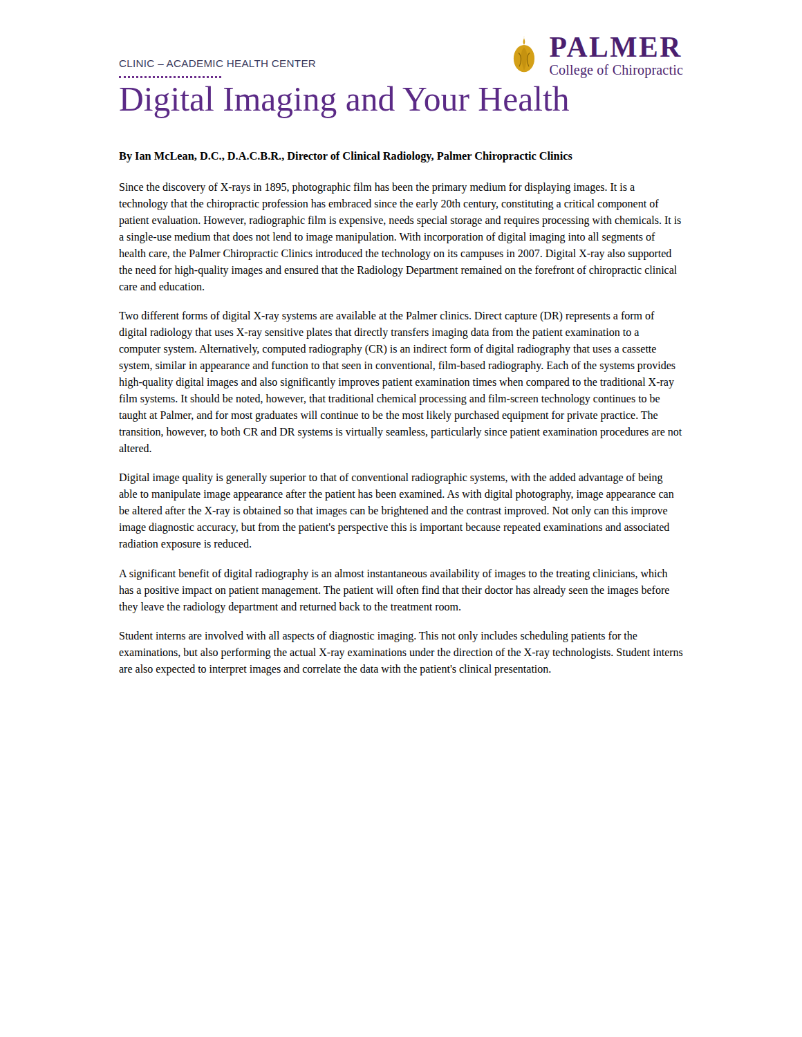CLINIC – ACADEMIC HEALTH CENTER
PALMER College of Chiropractic
Digital Imaging and Your Health
By Ian McLean, D.C., D.A.C.B.R., Director of Clinical Radiology, Palmer Chiropractic Clinics
Since the discovery of X-rays in 1895, photographic film has been the primary medium for displaying images. It is a technology that the chiropractic profession has embraced since the early 20th century, constituting a critical component of patient evaluation. However, radiographic film is expensive, needs special storage and requires processing with chemicals. It is a single-use medium that does not lend to image manipulation. With incorporation of digital imaging into all segments of health care, the Palmer Chiropractic Clinics introduced the technology on its campuses in 2007. Digital X-ray also supported the need for high-quality images and ensured that the Radiology Department remained on the forefront of chiropractic clinical care and education.
Two different forms of digital X-ray systems are available at the Palmer clinics. Direct capture (DR) represents a form of digital radiology that uses X-ray sensitive plates that directly transfers imaging data from the patient examination to a computer system. Alternatively, computed radiography (CR) is an indirect form of digital radiography that uses a cassette system, similar in appearance and function to that seen in conventional, film-based radiography. Each of the systems provides high-quality digital images and also significantly improves patient examination times when compared to the traditional X-ray film systems. It should be noted, however, that traditional chemical processing and film-screen technology continues to be taught at Palmer, and for most graduates will continue to be the most likely purchased equipment for private practice. The transition, however, to both CR and DR systems is virtually seamless, particularly since patient examination procedures are not altered.
Digital image quality is generally superior to that of conventional radiographic systems, with the added advantage of being able to manipulate image appearance after the patient has been examined. As with digital photography, image appearance can be altered after the X-ray is obtained so that images can be brightened and the contrast improved. Not only can this improve image diagnostic accuracy, but from the patient's perspective this is important because repeated examinations and associated radiation exposure is reduced.
A significant benefit of digital radiography is an almost instantaneous availability of images to the treating clinicians, which has a positive impact on patient management. The patient will often find that their doctor has already seen the images before they leave the radiology department and returned back to the treatment room.
Student interns are involved with all aspects of diagnostic imaging. This not only includes scheduling patients for the examinations, but also performing the actual X-ray examinations under the direction of the X-ray technologists. Student interns are also expected to interpret images and correlate the data with the patient's clinical presentation.